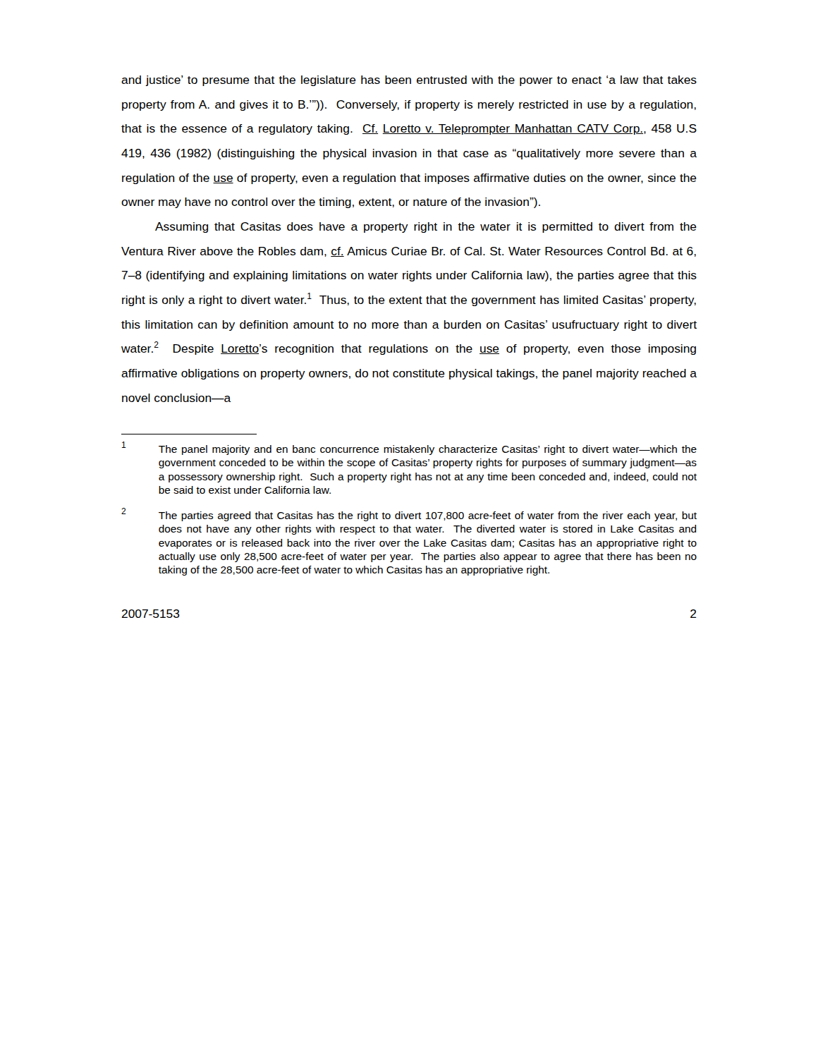and justice’ to presume that the legislature has been entrusted with the power to enact ‘a law that takes property from A. and gives it to B.’”)). Conversely, if property is merely restricted in use by a regulation, that is the essence of a regulatory taking. Cf. Loretto v. Teleprompter Manhattan CATV Corp., 458 U.S 419, 436 (1982) (distinguishing the physical invasion in that case as “qualitatively more severe than a regulation of the use of property, even a regulation that imposes affirmative duties on the owner, since the owner may have no control over the timing, extent, or nature of the invasion”).
Assuming that Casitas does have a property right in the water it is permitted to divert from the Ventura River above the Robles dam, cf. Amicus Curiae Br. of Cal. St. Water Resources Control Bd. at 6, 7–8 (identifying and explaining limitations on water rights under California law), the parties agree that this right is only a right to divert water.1 Thus, to the extent that the government has limited Casitas’ property, this limitation can by definition amount to no more than a burden on Casitas’ usufructuary right to divert water.2 Despite Loretto’s recognition that regulations on the use of property, even those imposing affirmative obligations on property owners, do not constitute physical takings, the panel majority reached a novel conclusion—a
1
The panel majority and en banc concurrence mistakenly characterize Casitas’ right to divert water—which the government conceded to be within the scope of Casitas’ property rights for purposes of summary judgment—as a possessory ownership right. Such a property right has not at any time been conceded and, indeed, could not be said to exist under California law.
2
The parties agreed that Casitas has the right to divert 107,800 acre-feet of water from the river each year, but does not have any other rights with respect to that water. The diverted water is stored in Lake Casitas and evaporates or is released back into the river over the Lake Casitas dam; Casitas has an appropriative right to actually use only 28,500 acre-feet of water per year. The parties also appear to agree that there has been no taking of the 28,500 acre-feet of water to which Casitas has an appropriative right.
2007-5153 2